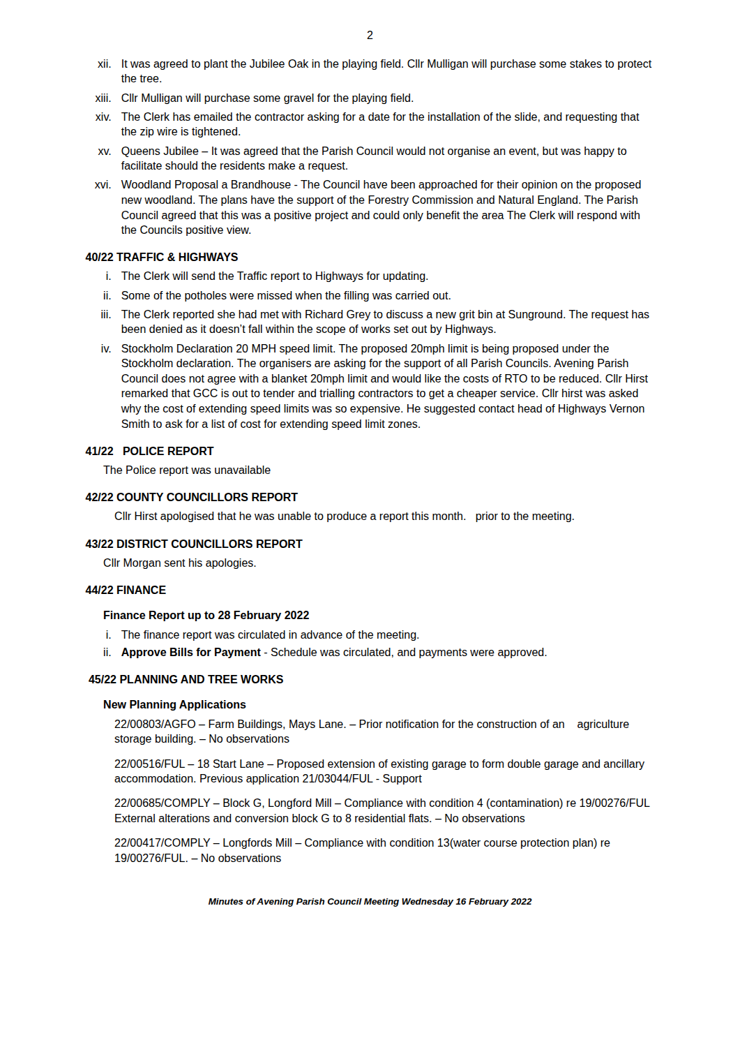2
It was agreed to plant the Jubilee Oak in the playing field. Cllr Mulligan will purchase some stakes to protect the tree.
Cllr Mulligan will purchase some gravel for the playing field.
The Clerk has emailed the contractor asking for a date for the installation of the slide, and requesting that the zip wire is tightened.
Queens Jubilee – It was agreed that the Parish Council would not organise an event, but was happy to facilitate should the residents make a request.
Woodland Proposal a Brandhouse - The Council have been approached for their opinion on the proposed new woodland. The plans have the support of the Forestry Commission and Natural England. The Parish Council agreed that this was a positive project and could only benefit the area The Clerk will respond with the Councils positive view.
40/22 TRAFFIC & HIGHWAYS
The Clerk will send the Traffic report to Highways for updating.
Some of the potholes were missed when the filling was carried out.
The Clerk reported she had met with Richard Grey to discuss a new grit bin at Sunground. The request has been denied as it doesn’t fall within the scope of works set out by Highways.
Stockholm Declaration 20 MPH speed limit. The proposed 20mph limit is being proposed under the Stockholm declaration. The organisers are asking for the support of all Parish Councils. Avening Parish Council does not agree with a blanket 20mph limit and would like the costs of RTO to be reduced. Cllr Hirst remarked that GCC is out to tender and trialling contractors to get a cheaper service. Cllr hirst was asked why the cost of extending speed limits was so expensive. He suggested contact head of Highways Vernon Smith to ask for a list of cost for extending speed limit zones.
41/22 POLICE REPORT
The Police report was unavailable
42/22 COUNTY COUNCILLORS REPORT
Cllr Hirst apologised that he was unable to produce a report this month. prior to the meeting.
43/22 DISTRICT COUNCILLORS REPORT
Cllr Morgan sent his apologies.
44/22 FINANCE
Finance Report up to 28 February 2022
The finance report was circulated in advance of the meeting.
Approve Bills for Payment - Schedule was circulated, and payments were approved.
45/22 PLANNING AND TREE WORKS
New Planning Applications
22/00803/AGFO – Farm Buildings, Mays Lane. – Prior notification for the construction of an agriculture storage building. – No observations
22/00516/FUL – 18 Start Lane – Proposed extension of existing garage to form double garage and ancillary accommodation. Previous application 21/03044/FUL - Support
22/00685/COMPLY – Block G, Longford Mill – Compliance with condition 4 (contamination) re 19/00276/FUL External alterations and conversion block G to 8 residential flats. – No observations
22/00417/COMPLY – Longfords Mill – Compliance with condition 13(water course protection plan) re 19/00276/FUL. – No observations
Minutes of Avening Parish Council Meeting Wednesday 16 February 2022